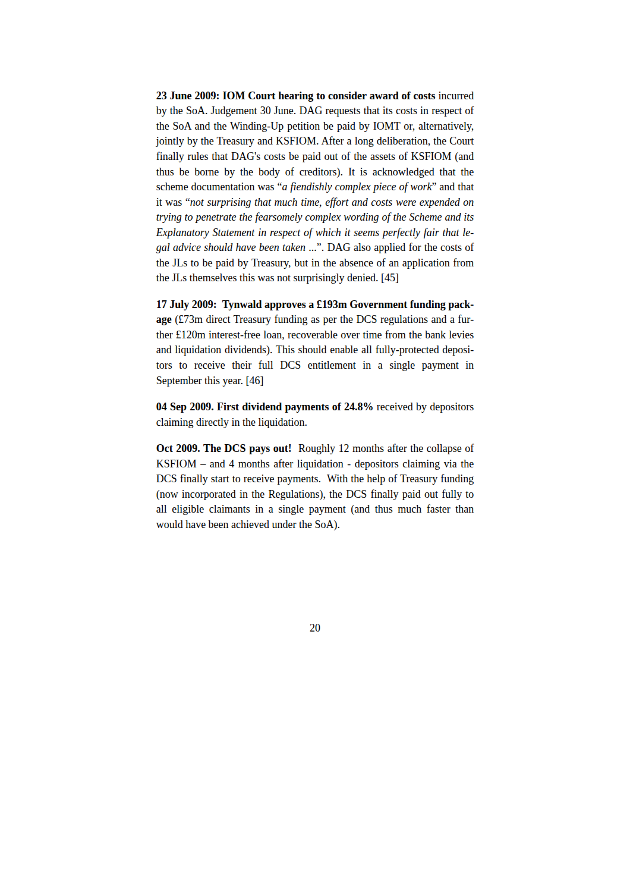23 June 2009: IOM Court hearing to consider award of costs incurred by the SoA. Judgement 30 June. DAG requests that its costs in respect of the SoA and the Winding-Up petition be paid by IOMT or, alternatively, jointly by the Treasury and KSFIOM. After a long deliberation, the Court finally rules that DAG's costs be paid out of the assets of KSFIOM (and thus be borne by the body of creditors). It is acknowledged that the scheme documentation was “a fiendishly complex piece of work” and that it was “not surprising that much time, effort and costs were expended on trying to penetrate the fearsomely complex wording of the Scheme and its Explanatory Statement in respect of which it seems perfectly fair that legal advice should have been taken ...”. DAG also applied for the costs of the JLs to be paid by Treasury, but in the absence of an application from the JLs themselves this was not surprisingly denied. [45]
17 July 2009: Tynwald approves a £193m Government funding package (£73m direct Treasury funding as per the DCS regulations and a further £120m interest-free loan, recoverable over time from the bank levies and liquidation dividends). This should enable all fully-protected depositors to receive their full DCS entitlement in a single payment in September this year. [46]
04 Sep 2009. First dividend payments of 24.8% received by depositors claiming directly in the liquidation.
Oct 2009. The DCS pays out! Roughly 12 months after the collapse of KSFIOM – and 4 months after liquidation - depositors claiming via the DCS finally start to receive payments. With the help of Treasury funding (now incorporated in the Regulations), the DCS finally paid out fully to all eligible claimants in a single payment (and thus much faster than would have been achieved under the SoA).
20